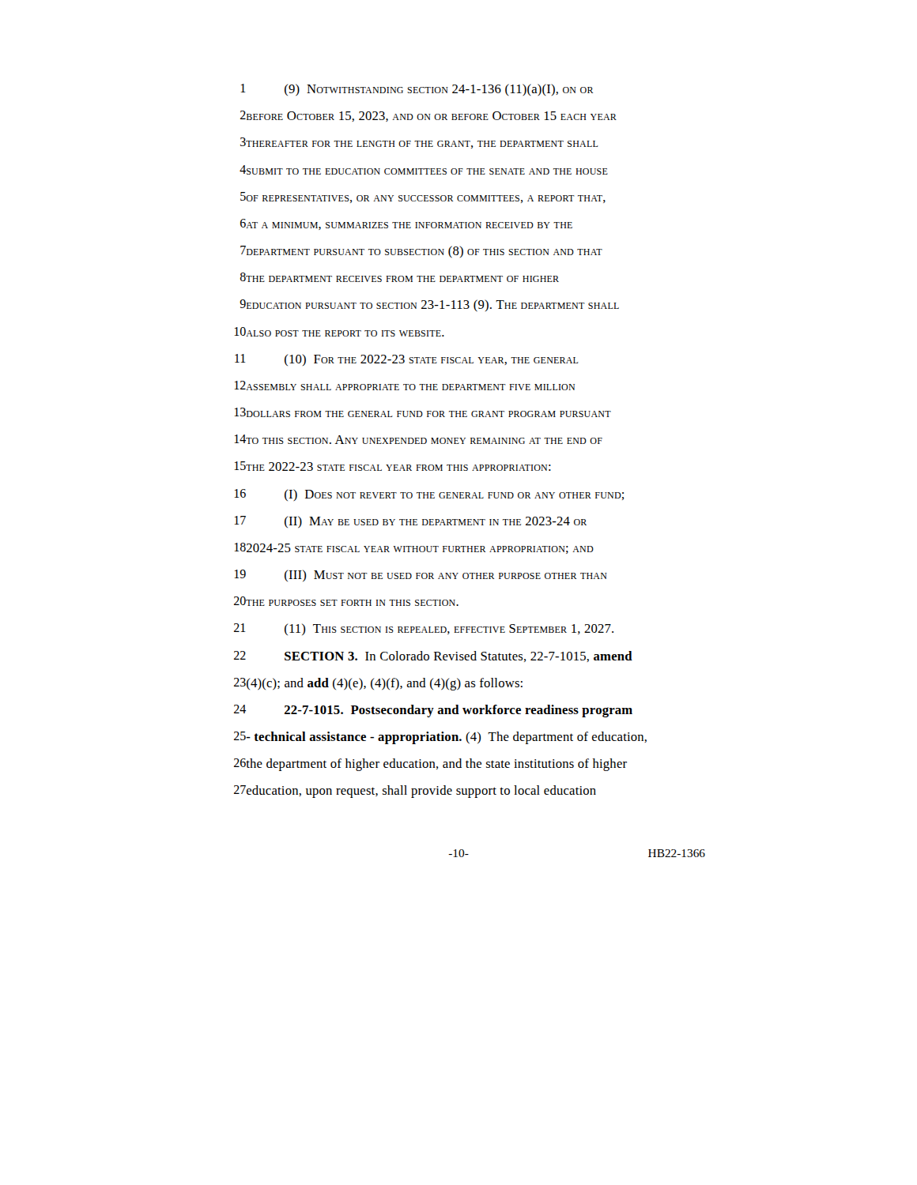| 1 | (9) Notwithstanding section 24-1-136 (11)(a)(I), on or |
| 2 | before October 15, 2023, and on or before October 15 each year |
| 3 | thereafter for the length of the grant, the department shall |
| 4 | submit to the education committees of the senate and the house |
| 5 | of representatives, or any successor committees, a report that, |
| 6 | at a minimum, summarizes the information received by the |
| 7 | department pursuant to subsection (8) of this section and that |
| 8 | the department receives from the department of higher |
| 9 | education pursuant to section 23-1-113 (9). The department shall |
| 10 | also post the report to its website. |
| 11 | (10) For the 2022-23 state fiscal year, the general |
| 12 | assembly shall appropriate to the department five million |
| 13 | dollars from the general fund for the grant program pursuant |
| 14 | to this section. Any unexpended money remaining at the end of |
| 15 | the 2022-23 state fiscal year from this appropriation: |
| 16 | (I) Does not revert to the general fund or any other fund; |
| 17 | (II) May be used by the department in the 2023-24 or |
| 18 | 2024-25 state fiscal year without further appropriation; and |
| 19 | (III) Must not be used for any other purpose other than |
| 20 | the purposes set forth in this section. |
| 21 | (11) This section is repealed, effective September 1, 2027. |
| 22 | SECTION 3. In Colorado Revised Statutes, 22-7-1015, amend |
| 23 | (4)(c); and add (4)(e), (4)(f), and (4)(g) as follows: |
| 24 | 22-7-1015. Postsecondary and workforce readiness program |
| 25 | - technical assistance - appropriation. (4) The department of education, |
| 26 | the department of higher education, and the state institutions of higher |
| 27 | education, upon request, shall provide support to local education |
-10- HB22-1366